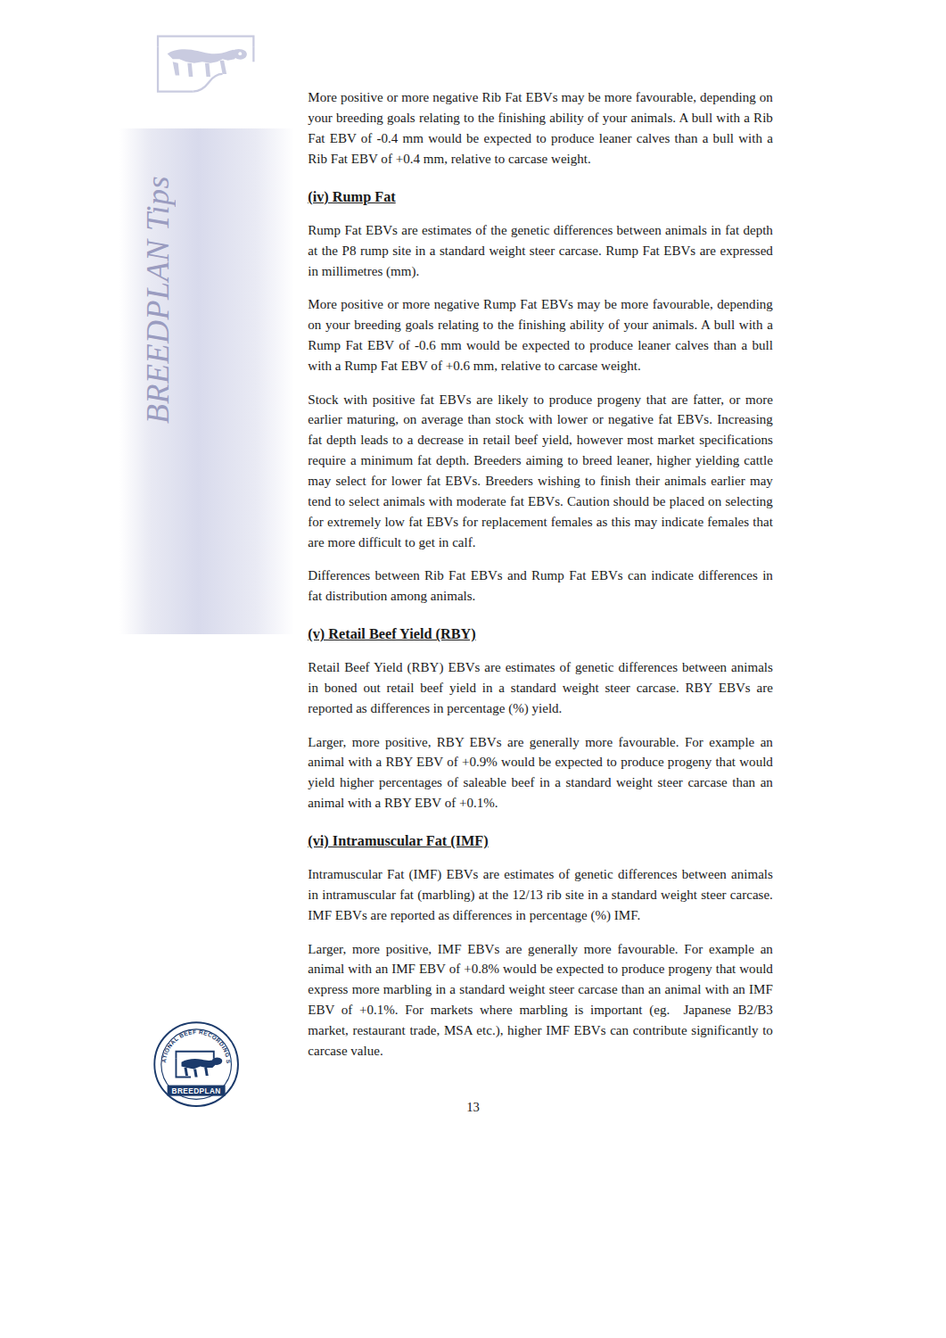BREEDPLAN Tips
INTERNATIONAL BEEF RECORDING SCHEME BREEDPLAN
More positive or more negative Rib Fat EBVs may be more favourable, depending on your breeding goals relating to the finishing ability of your animals. A bull with a Rib Fat EBV of -0.4 mm would be expected to produce leaner calves than a bull with a Rib Fat EBV of +0.4 mm, relative to carcase weight.
(iv) Rump Fat
Rump Fat EBVs are estimates of the genetic differences between animals in fat depth at the P8 rump site in a standard weight steer carcase. Rump Fat EBVs are expressed in millimetres (mm).
More positive or more negative Rump Fat EBVs may be more favourable, depending on your breeding goals relating to the finishing ability of your animals. A bull with a Rump Fat EBV of -0.6 mm would be expected to produce leaner calves than a bull with a Rump Fat EBV of +0.6 mm, relative to carcase weight.
Stock with positive fat EBVs are likely to produce progeny that are fatter, or more earlier maturing, on average than stock with lower or negative fat EBVs. Increasing fat depth leads to a decrease in retail beef yield, however most market specifications require a minimum fat depth. Breeders aiming to breed leaner, higher yielding cattle may select for lower fat EBVs. Breeders wishing to finish their animals earlier may tend to select animals with moderate fat EBVs. Caution should be placed on selecting for extremely low fat EBVs for replacement females as this may indicate females that are more difficult to get in calf.
Differences between Rib Fat EBVs and Rump Fat EBVs can indicate differences in fat distribution among animals.
(v) Retail Beef Yield (RBY)
Retail Beef Yield (RBY) EBVs are estimates of genetic differences between animals in boned out retail beef yield in a standard weight steer carcase. RBY EBVs are reported as differences in percentage (%) yield.
Larger, more positive, RBY EBVs are generally more favourable. For example an animal with a RBY EBV of +0.9% would be expected to produce progeny that would yield higher percentages of saleable beef in a standard weight steer carcase than an animal with a RBY EBV of +0.1%.
(vi) Intramuscular Fat (IMF)
Intramuscular Fat (IMF) EBVs are estimates of genetic differences between animals in intramuscular fat (marbling) at the 12/13 rib site in a standard weight steer carcase. IMF EBVs are reported as differences in percentage (%) IMF.
Larger, more positive, IMF EBVs are generally more favourable. For example an animal with an IMF EBV of +0.8% would be expected to produce progeny that would express more marbling in a standard weight steer carcase than an animal with an IMF EBV of +0.1%. For markets where marbling is important (eg. Japanese B2/B3 market, restaurant trade, MSA etc.), higher IMF EBVs can contribute significantly to carcase value.
13